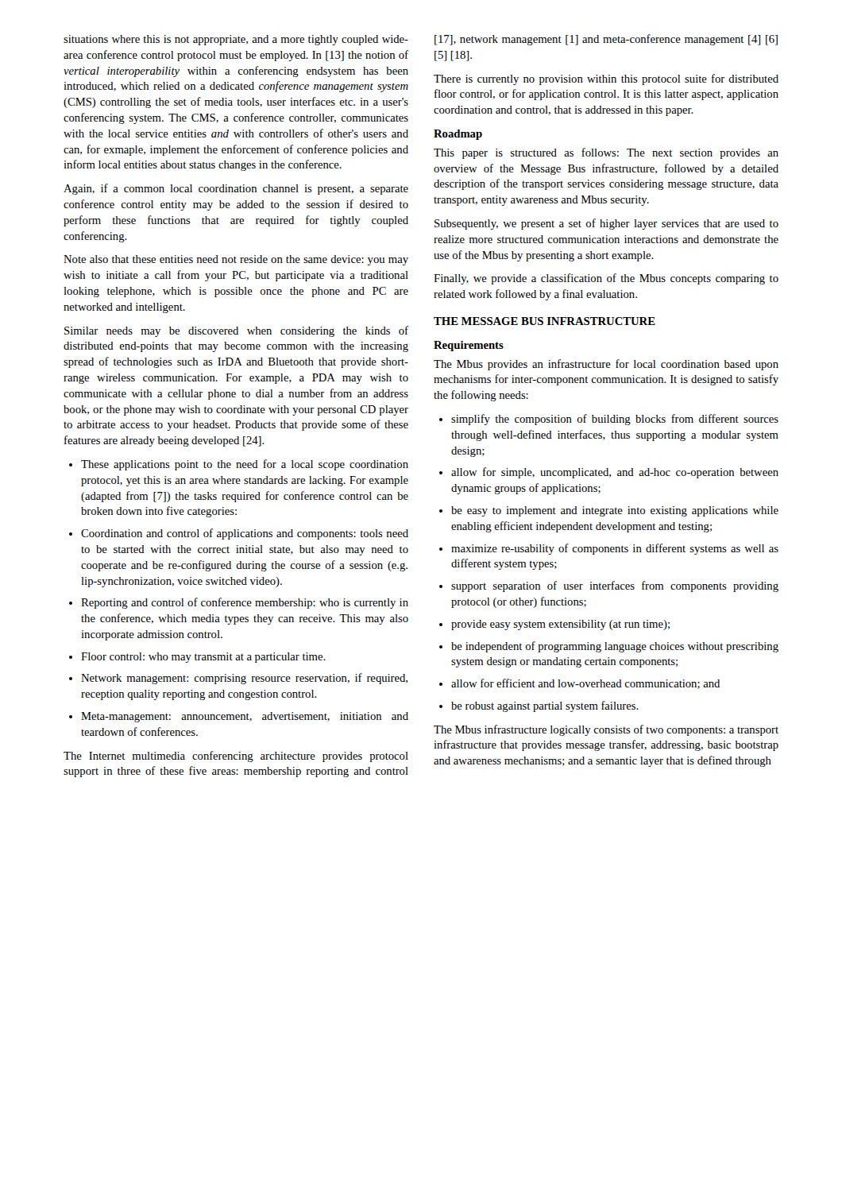situations where this is not appropriate, and a more tightly coupled wide-area conference control protocol must be employed. In [13] the notion of vertical interoperability within a conferencing endsystem has been introduced, which relied on a dedicated conference management system (CMS) controlling the set of media tools, user interfaces etc. in a user's conferencing system. The CMS, a conference controller, communicates with the local service entities and with controllers of other's users and can, for exmaple, implement the enforcement of conference policies and inform local entities about status changes in the conference.
Again, if a common local coordination channel is present, a separate conference control entity may be added to the session if desired to perform these functions that are required for tightly coupled conferencing.
Note also that these entities need not reside on the same device: you may wish to initiate a call from your PC, but participate via a traditional looking telephone, which is possible once the phone and PC are networked and intelligent.
Similar needs may be discovered when considering the kinds of distributed end-points that may become common with the increasing spread of technologies such as IrDA and Bluetooth that provide short-range wireless communication. For example, a PDA may wish to communicate with a cellular phone to dial a number from an address book, or the phone may wish to coordinate with your personal CD player to arbitrate access to your headset. Products that provide some of these features are already beeing developed [24].
These applications point to the need for a local scope coordination protocol, yet this is an area where standards are lacking. For example (adapted from [7]) the tasks required for conference control can be broken down into five categories:
Coordination and control of applications and components: tools need to be started with the correct initial state, but also may need to cooperate and be re-configured during the course of a session (e.g. lip-synchronization, voice switched video).
Reporting and control of conference membership: who is currently in the conference, which media types they can receive. This may also incorporate admission control.
Floor control: who may transmit at a particular time.
Network management: comprising resource reservation, if required, reception quality reporting and congestion control.
Meta-management: announcement, advertisement, initiation and teardown of conferences.
The Internet multimedia conferencing architecture provides protocol support in three of these five areas: membership reporting and control [17], network management [1] and meta-conference management [4] [6] [5] [18].
There is currently no provision within this protocol suite for distributed floor control, or for application control. It is this latter aspect, application coordination and control, that is addressed in this paper.
Roadmap
This paper is structured as follows: The next section provides an overview of the Message Bus infrastructure, followed by a detailed description of the transport services considering message structure, data transport, entity awareness and Mbus security.
Subsequently, we present a set of higher layer services that are used to realize more structured communication interactions and demonstrate the use of the Mbus by presenting a short example.
Finally, we provide a classification of the Mbus concepts comparing to related work followed by a final evaluation.
THE MESSAGE BUS INFRASTRUCTURE
Requirements
The Mbus provides an infrastructure for local coordination based upon mechanisms for inter-component communication. It is designed to satisfy the following needs:
simplify the composition of building blocks from different sources through well-defined interfaces, thus supporting a modular system design;
allow for simple, uncomplicated, and ad-hoc co-operation between dynamic groups of applications;
be easy to implement and integrate into existing applications while enabling efficient independent development and testing;
maximize re-usability of components in different systems as well as different system types;
support separation of user interfaces from components providing protocol (or other) functions;
provide easy system extensibility (at run time);
be independent of programming language choices without prescribing system design or mandating certain components;
allow for efficient and low-overhead communication; and
be robust against partial system failures.
The Mbus infrastructure logically consists of two components: a transport infrastructure that provides message transfer, addressing, basic bootstrap and awareness mechanisms; and a semantic layer that is defined through